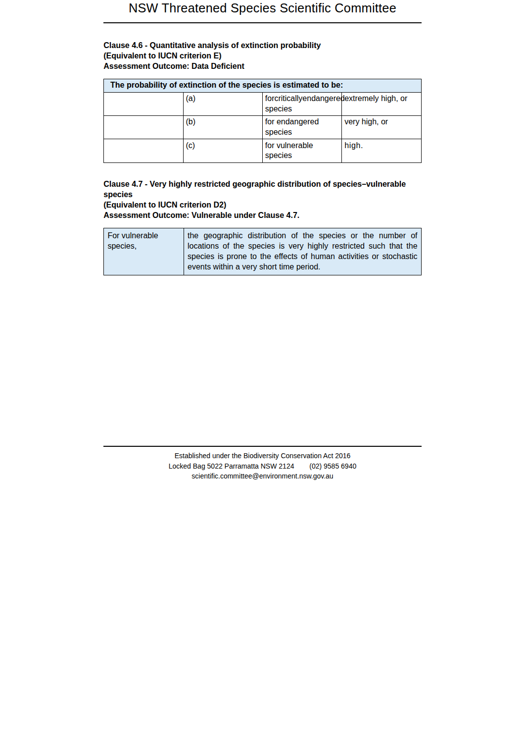NSW Threatened Species Scientific Committee
Clause 4.6 - Quantitative analysis of extinction probability
(Equivalent to IUCN criterion E)
Assessment Outcome: Data Deficient
| The probability of extinction of the species is estimated to be: |
| --- |
| | (a) | for critically endangered species | extremely high, or |
| | (b) | for endangered species | very high, or |
| | (c) | for vulnerable species | high. |
Clause 4.7 - Very highly restricted geographic distribution of species–vulnerable species
(Equivalent to IUCN criterion D2)
Assessment Outcome: Vulnerable under Clause 4.7.
| For vulnerable species, | the geographic distribution of the species or the number of locations of the species is very highly restricted such that the species is prone to the effects of human activities or stochastic events within a very short time period. |
Established under the Biodiversity Conservation Act 2016
Locked Bag 5022 Parramatta NSW 2124 (02) 9585 6940
scientific.committee@environment.nsw.gov.au